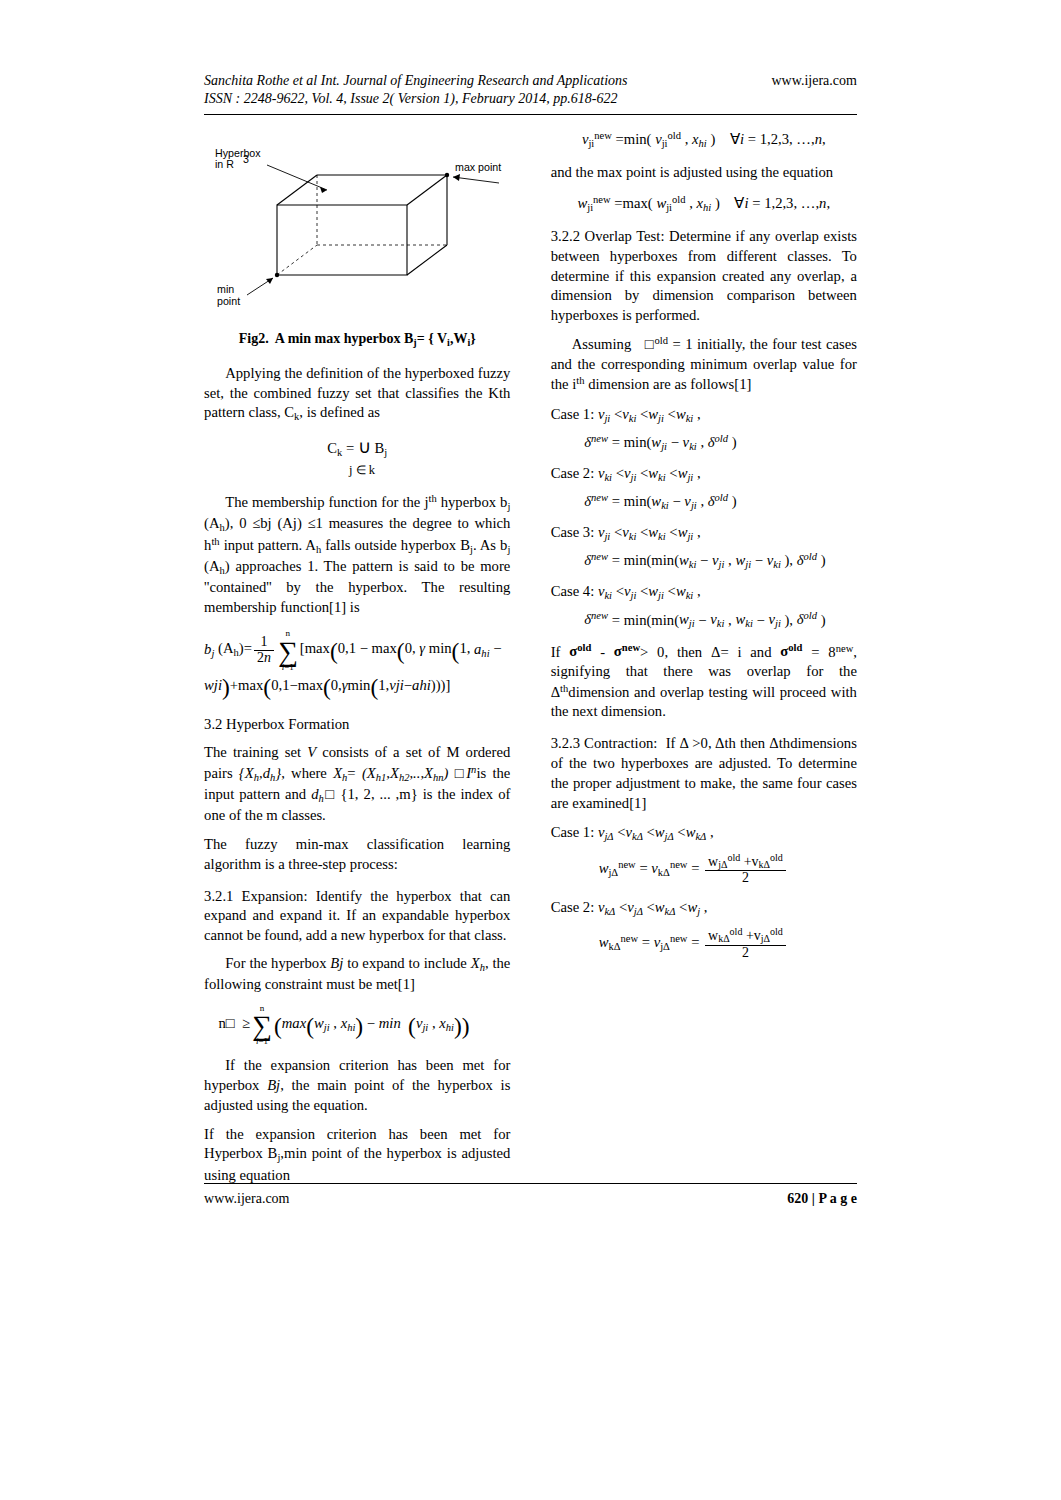www.ijera.com Sanchita Rothe et al Int. Journal of Engineering Research and Applications
ISSN : 2248-9622, Vol. 4, Issue 2( Version 1), February 2014, pp.618-622
Hyperbox in R 3 max point min point
Fig2. A min max hyperbox Bj= { Vi,Wi}
Applying the definition of the hyperboxed fuzzy set, the combined fuzzy set that classifies the Kth pattern class, Ck, is defined as
Ck = ∪ Bj
j ∈ k
The membership function for the jth hyperbox bj (Ah), 0 ≤bj (Aj) ≤1 measures the degree to which hth input pattern. Ah falls outside hyperbox Bj. As bj (Ah) approaches 1. The pattern is said to be more ''contained'' by the hyperbox. The resulting membership function[1] is
bj (Ah)=12n n∑i=1[max(0,1 − max(0, γ min(1, ahi − wji)+max(0,1−max(0,γmin(1,vji−ahi)))]
3.2 Hyperbox Formation
The training set V consists of a set of M ordered pairs {Xh,dh}, where Xh= (Xh1,Xh2,..,Xhn) □Inis the input pattern and dh□ {1, 2, ... ,m} is the index of one of the m classes.
The fuzzy min-max classification learning algorithm is a three-step process:
3.2.1 Expansion: Identify the hyperbox that can expand and expand it. If an expandable hyperbox cannot be found, add a new hyperbox for that class.
For the hyperbox Bj to expand to include Xh, the following constraint must be met[1]
n□ ≥n∑i=1(max(wji , xhi) − min (vji , xhi))
If the expansion criterion has been met for hyperbox Bj, the main point of the hyperbox is adjusted using the equation.
If the expansion criterion has been met for Hyperbox Bj,min point of the hyperbox is adjusted using equation
vjinew =min( vjiold , xhi ) ∀i = 1,2,3, …,n,
and the max point is adjusted using the equation
wjinew =max( wjiold , xhi ) ∀i = 1,2,3, …,n,
3.2.2 Overlap Test: Determine if any overlap exists between hyperboxes from different classes. To determine if this expansion created any overlap, a dimension by dimension comparison between hyperboxes is performed.
Assuming □old = 1 initially, the four test cases and the corresponding minimum overlap value for the ith dimension are as follows[1]
Case 1: vji <vki <wji <wki ,
δnew = min(wji − vki , δold )
Case 2: vki <vji <wki <wji ,
δnew = min(wki − vji , δold )
Case 3: vji <vki <wki <wji ,
δnew = min(min(wki − vji , wji − vki ), δold )
Case 4: vki <vji <wji <wki ,
δnew = min(min(wji − vki , wki − vji ), δold )
If σold - σnew> 0, then Δ= i and σold = 8new, signifying that there was overlap for the Δthdimension and overlap testing will proceed with the next dimension.
3.2.3 Contraction: If Δ >0, Δth then Δthdimensions of the two hyperboxes are adjusted. To determine the proper adjustment to make, the same four cases are examined[1]
Case 1: vjΔ <vkΔ <wjΔ <wkΔ ,
wjΔnew = vkΔnew = wjΔold +vkΔold 2
Case 2: vkΔ <vjΔ <wkΔ <wj ,
wkΔnew = vjΔnew = wkΔold +vjΔold 2
www.ijera.com 620 | P a g e